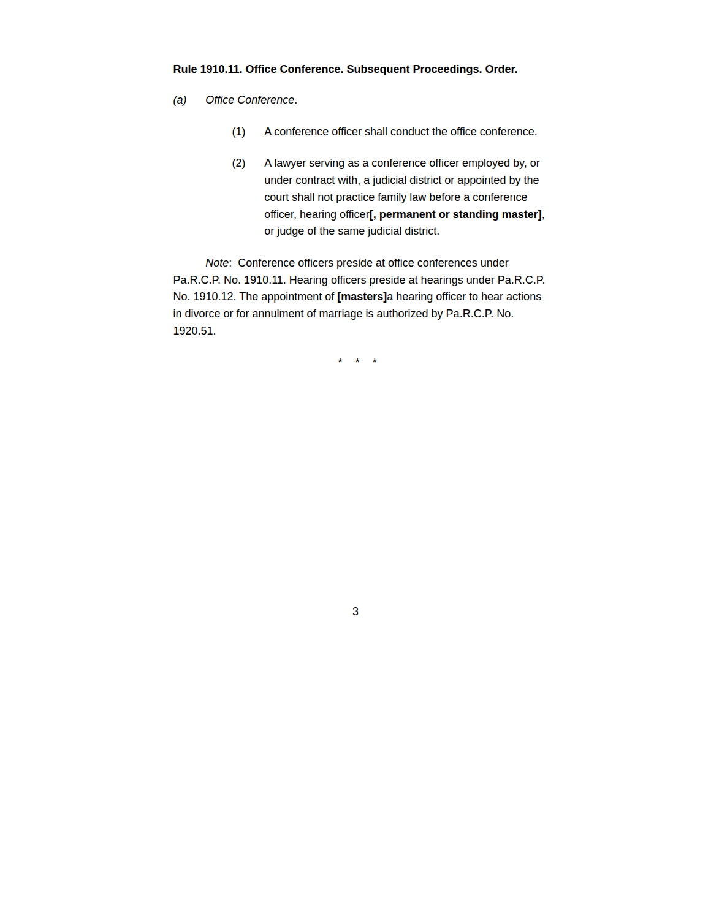Rule 1910.11. Office Conference. Subsequent Proceedings. Order.
(a) Office Conference.
(1) A conference officer shall conduct the office conference.
(2) A lawyer serving as a conference officer employed by, or under contract with, a judicial district or appointed by the court shall not practice family law before a conference officer, hearing officer[, permanent or standing master], or judge of the same judicial district.
Note: Conference officers preside at office conferences under Pa.R.C.P. No. 1910.11. Hearing officers preside at hearings under Pa.R.C.P. No. 1910.12. The appointment of [masters] a hearing officer to hear actions in divorce or for annulment of marriage is authorized by Pa.R.C.P. No. 1920.51.
* * *
3